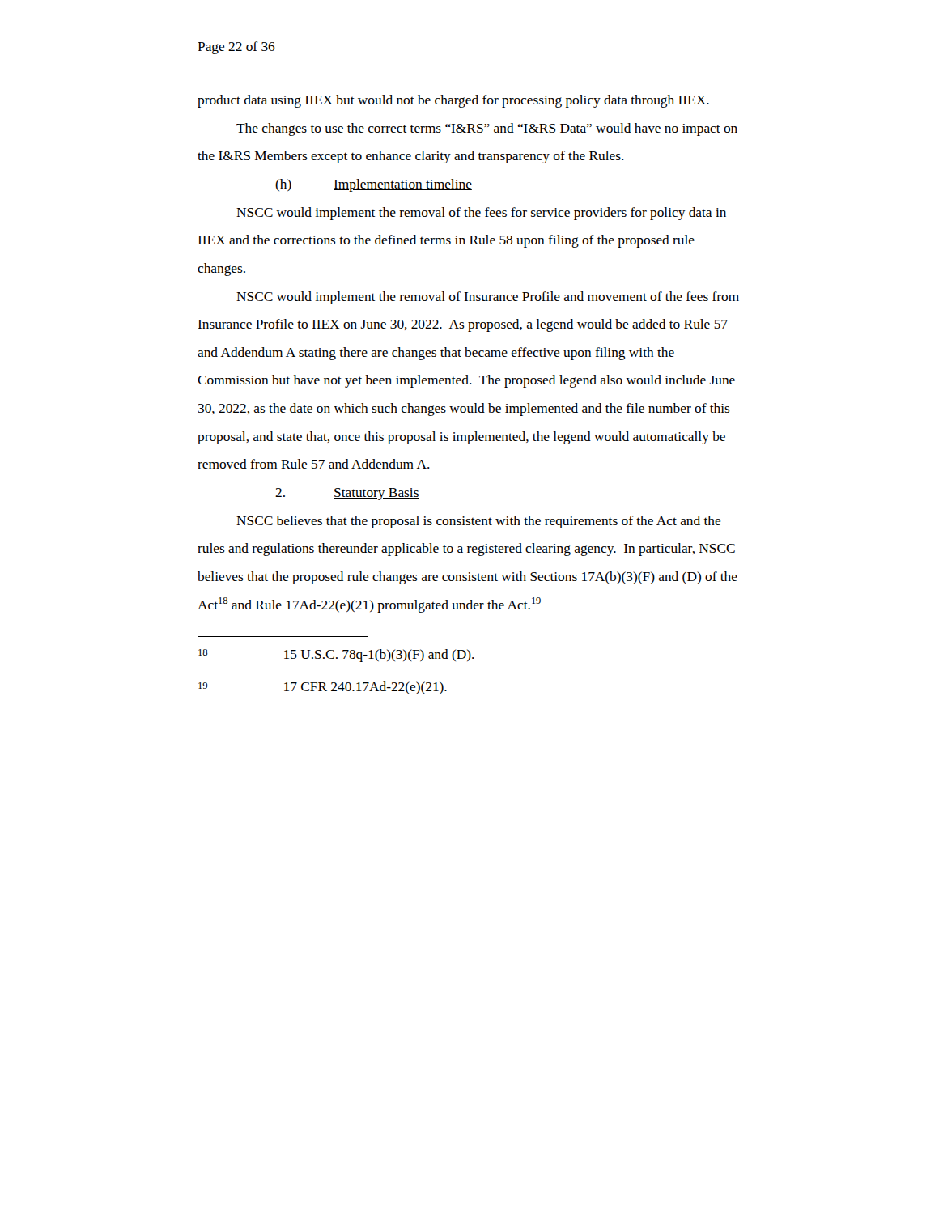Page 22 of 36
product data using IIEX but would not be charged for processing policy data through IIEX.
The changes to use the correct terms “I&RS” and “I&RS Data” would have no impact on the I&RS Members except to enhance clarity and transparency of the Rules.
(h) Implementation timeline
NSCC would implement the removal of the fees for service providers for policy data in IIEX and the corrections to the defined terms in Rule 58 upon filing of the proposed rule changes.
NSCC would implement the removal of Insurance Profile and movement of the fees from Insurance Profile to IIEX on June 30, 2022. As proposed, a legend would be added to Rule 57 and Addendum A stating there are changes that became effective upon filing with the Commission but have not yet been implemented. The proposed legend also would include June 30, 2022, as the date on which such changes would be implemented and the file number of this proposal, and state that, once this proposal is implemented, the legend would automatically be removed from Rule 57 and Addendum A.
2. Statutory Basis
NSCC believes that the proposal is consistent with the requirements of the Act and the rules and regulations thereunder applicable to a registered clearing agency. In particular, NSCC believes that the proposed rule changes are consistent with Sections 17A(b)(3)(F) and (D) of the Act18 and Rule 17Ad-22(e)(21) promulgated under the Act.19
18
15 U.S.C. 78q-1(b)(3)(F) and (D).
19
17 CFR 240.17Ad-22(e)(21).